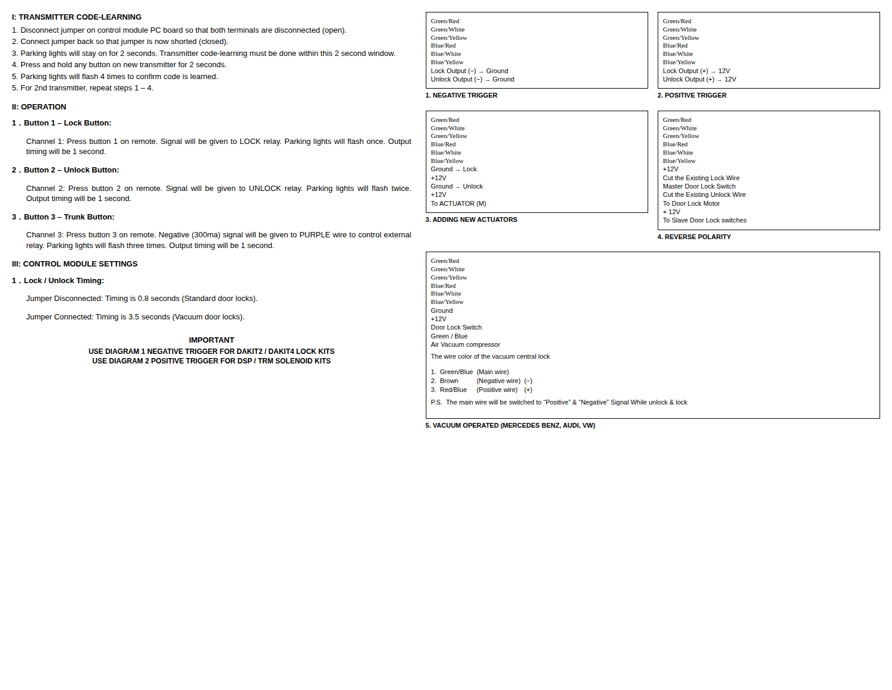I: TRANSMITTER CODE-LEARNING
1. Disconnect jumper on control module PC board so that both terminals are disconnected (open).
2. Connect jumper back so that jumper is now shorted (closed).
3. Parking lights will stay on for 2 seconds. Transmitter code-learning must be done within this 2 second window.
4. Press and hold any button on new transmitter for 2 seconds.
5. Parking lights will flash 4 times to confirm code is learned.
5. For 2nd transmitter, repeat steps 1 – 4.
II: OPERATION
1．Button 1 – Lock Button:
Channel 1: Press button 1 on remote. Signal will be given to LOCK relay. Parking lights will flash once. Output timing will be 1 second.
2．Button 2 – Unlock Button:
Channel 2: Press button 2 on remote. Signal will be given to UNLOCK relay. Parking lights will flash twice. Output timing will be 1 second.
3．Button 3 – Trunk Button:
Channel 3: Press button 3 on remote. Negative (300ma) signal will be given to PURPLE wire to control external relay. Parking lights will flash three times. Output timing will be 1 second.
III: CONTROL MODULE SETTINGS
1．Lock / Unlock Timing:
Jumper Disconnected: Timing is 0.8 seconds (Standard door locks).
Jumper Connected: Timing is 3.5 seconds (Vacuum door locks).
IMPORTANT USE DIAGRAM 1 NEGATIVE TRIGGER FOR DAKIT2 / DAKIT4 LOCK KITS USE DIAGRAM 2 POSITIVE TRIGGER FOR DSP / TRM SOLENOID KITS
Green/Red
Green/White
Green/Yellow
Blue/Red
Blue/White
Blue/Yellow
Lock Output (−) → Ground
Unlock Output (−) → Ground
1. NEGATIVE TRIGGER
Green/Red
Green/White
Green/Yellow
Blue/Red
Blue/White
Blue/Yellow
Lock Output (+) → 12V
Unlock Output (+) → 12V
2. POSITIVE TRIGGER
Green/Red
Green/White
Green/Yellow
Blue/Red
Blue/White
Blue/Yellow
Ground → Lock
+12V
Ground → Unlock
+12V
To ACTUATOR (M)
3. ADDING NEW ACTUATORS
Green/Red
Green/White
Green/Yellow
Blue/Red
Blue/White
Blue/Yellow
+12V
Cut the Existing Lock Wire
Master Door Lock Switch
Cut the Existing Unlock Wire
To Door Lock Motor
+ 12V
To Slave Door Lock switches
4. REVERSE POLARITY
Green/Red
Green/White
Green/Yellow
Blue/Red
Blue/White
Blue/Yellow
Ground
+12V
Door Lock Switch
Green / Blue
Air Vacuum compressor
The wire color of the vacuum central lock
| 1. | Green/Blue | (Main wire) | |
| 2. | Brown | (Negative wire) | (−) |
| 3. | Red/Blue | (Positive wire) | (+) |
P.S. The main wire will be switched to “Positive” & “Negative” Signal While unlock & lock
5. VACUUM OPERATED (MERCEDES BENZ, AUDI, VW)